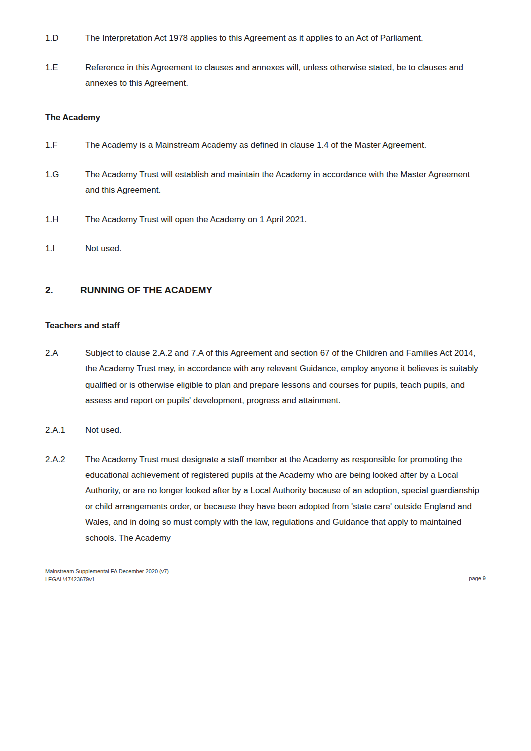1.D
The Interpretation Act 1978 applies to this Agreement as it applies to an Act of Parliament.
1.E
Reference in this Agreement to clauses and annexes will, unless otherwise stated, be to clauses and annexes to this Agreement.
The Academy
1.F
The Academy is a Mainstream Academy as defined in clause 1.4 of the Master Agreement.
1.G
The Academy Trust will establish and maintain the Academy in accordance with the Master Agreement and this Agreement.
1.H
The Academy Trust will open the Academy on 1 April 2021.
1.I
Not used.
2. RUNNING OF THE ACADEMY
Teachers and staff
2.A
Subject to clause 2.A.2 and 7.A of this Agreement and section 67 of the Children and Families Act 2014, the Academy Trust may, in accordance with any relevant Guidance, employ anyone it believes is suitably qualified or is otherwise eligible to plan and prepare lessons and courses for pupils, teach pupils, and assess and report on pupils' development, progress and attainment.
2.A.1
Not used.
2.A.2
The Academy Trust must designate a staff member at the Academy as responsible for promoting the educational achievement of registered pupils at the Academy who are being looked after by a Local Authority, or are no longer looked after by a Local Authority because of an adoption, special guardianship or child arrangements order, or because they have been adopted from 'state care' outside England and Wales, and in doing so must comply with the law, regulations and Guidance that apply to maintained schools. The Academy
Mainstream Supplemental FA December 2020 (v7)
LEGAL\47423679v1
page 9